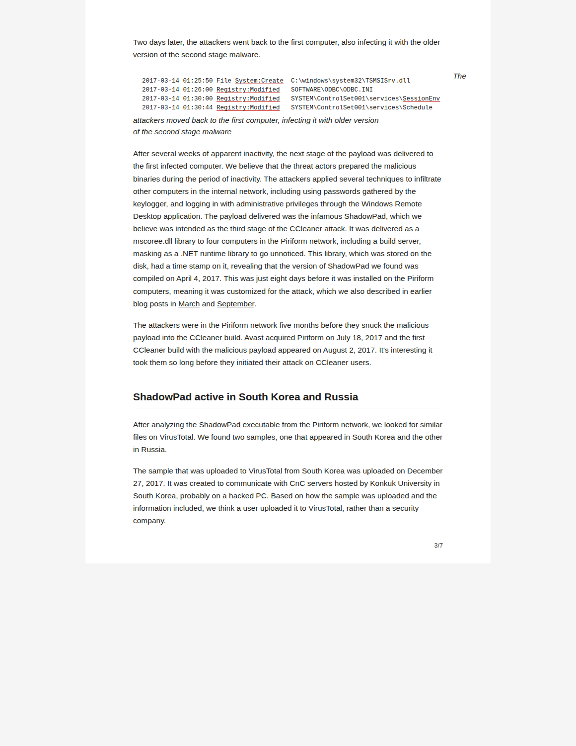Two days later, the attackers went back to the first computer, also infecting it with the older version of the second stage malware.
2017-03-14 01:25:50 File System:Create C:\windows\system32\TSMSISrv.dll 2017-03-14 01:26:00 Registry:Modified SOFTWARE\ODBC\ODBC.INI 2017-03-14 01:30:00 Registry:Modified SYSTEM\ControlSet001\services\SessionEnv 2017-03-14 01:30:44 Registry:Modified SYSTEM\ControlSet001\services\Schedule
The
attackers moved back to the first computer, infecting it with older version
of the second stage malware
After several weeks of apparent inactivity, the next stage of the payload was delivered to the first infected computer. We believe that the threat actors prepared the malicious binaries during the period of inactivity. The attackers applied several techniques to infiltrate other computers in the internal network, including using passwords gathered by the keylogger, and logging in with administrative privileges through the Windows Remote Desktop application. The payload delivered was the infamous ShadowPad, which we believe was intended as the third stage of the CCleaner attack. It was delivered as a mscoree.dll library to four computers in the Piriform network, including a build server, masking as a .NET runtime library to go unnoticed. This library, which was stored on the disk, had a time stamp on it, revealing that the version of ShadowPad we found was compiled on April 4, 2017. This was just eight days before it was installed on the Piriform computers, meaning it was customized for the attack, which we also described in earlier blog posts in March and September.
The attackers were in the Piriform network five months before they snuck the malicious payload into the CCleaner build. Avast acquired Piriform on July 18, 2017 and the first CCleaner build with the malicious payload appeared on August 2, 2017. It's interesting it took them so long before they initiated their attack on CCleaner users.
ShadowPad active in South Korea and Russia
After analyzing the ShadowPad executable from the Piriform network, we looked for similar files on VirusTotal. We found two samples, one that appeared in South Korea and the other in Russia.
The sample that was uploaded to VirusTotal from South Korea was uploaded on December 27, 2017. It was created to communicate with CnC servers hosted by Konkuk University in South Korea, probably on a hacked PC. Based on how the sample was uploaded and the information included, we think a user uploaded it to VirusTotal, rather than a security company.
3/7